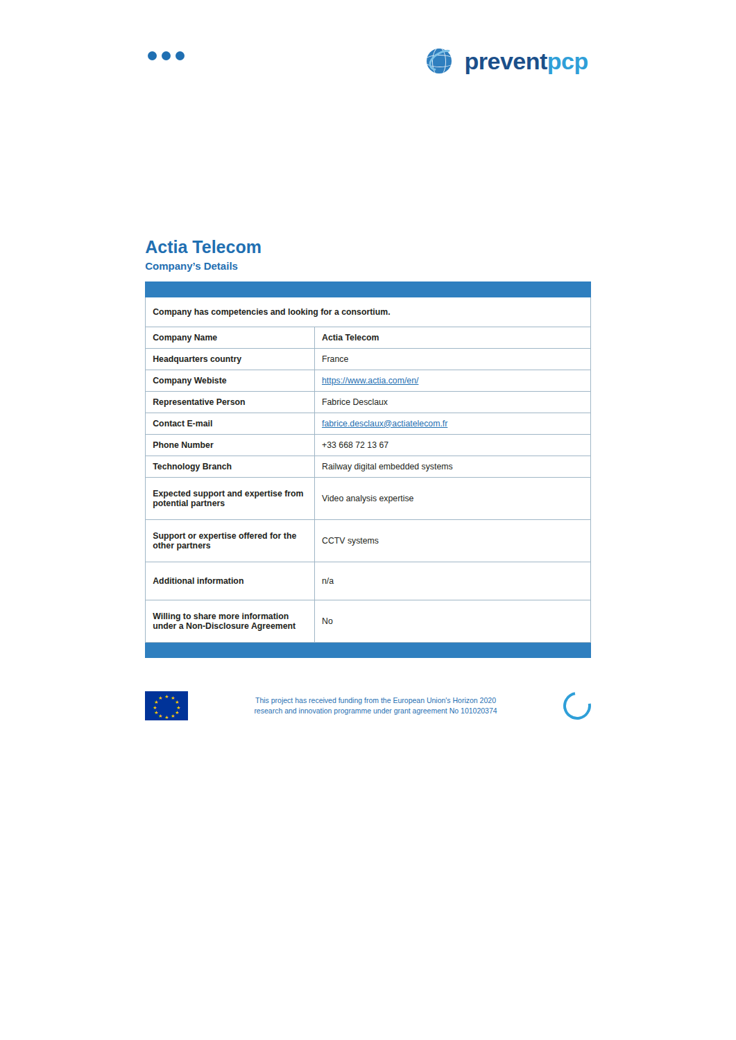preventpcp
Actia Telecom
Company’s Details
| Company has competencies and looking for a consortium. |
| Company Name | Actia Telecom |
| Headquarters country | France |
| Company Webiste | https://www.actia.com/en/ |
| Representative Person | Fabrice Desclaux |
| Contact E-mail | fabrice.desclaux@actiatelecom.fr |
| Phone Number | +33 668 72 13 67 |
| Technology Branch | Railway digital embedded systems |
| Expected support and expertise from potential partners | Video analysis expertise |
| Support or expertise offered for the other partners | CCTV systems |
| Additional information | n/a |
| Willing to share more information under a Non-Disclosure Agreement | No |
★
★
★
★
★
★
★
★
★
★
★
★
This project has received funding from the European Union's Horizon 2020
research and innovation programme under grant agreement No 101020374